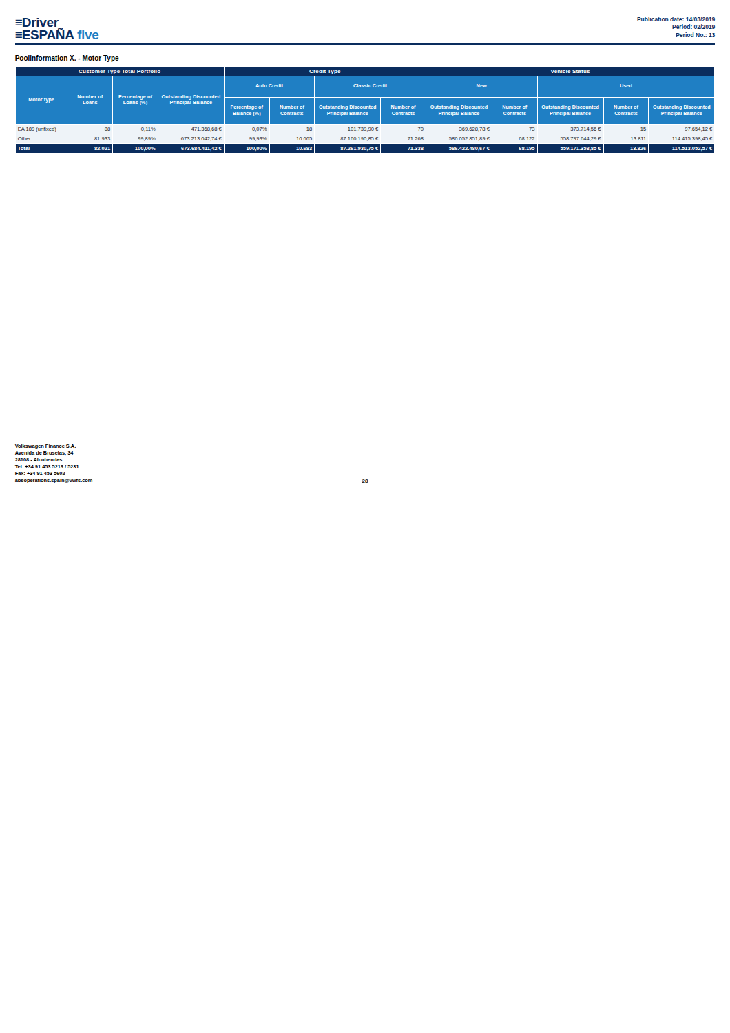≡Driver
≡ESPAÑA five
Publication date: 14/03/2019
Period: 02/2019
Period No.: 13
Poolinformation X. - Motor Type
| Customer Type Total Portfolio | Credit Type | Vehicle Status |
| --- | --- | --- |
| Motor type | Number of Loans | Percentage of Loans (%) | Outstanding Discounted Principal Balance | Auto Credit | Classic Credit | New | Used |
| Percentage of Balance (%) | Number of Contracts | Outstanding Discounted Principal Balance | Number of Contracts | Outstanding Discounted Principal Balance | Number of Contracts | Outstanding Discounted Principal Balance | Number of Contracts | Outstanding Discounted Principal Balance |
| EA 189 (unfixed) | 88 | 0,11% | 471.368,68 € | 0,07% | 18 | 101.739,90 € | 70 | 369.628,78 € | 73 | 373.714,56 € | 15 | 97.654,12 € |
| Other | 81.933 | 99,89% | 673.213.042,74 € | 99,93% | 10.665 | 87.160.190,85 € | 71.268 | 586.052.851,89 € | 68.122 | 558.797.644,29 € | 13.811 | 114.415.398,45 € |
| Total | 82.021 | 100,00% | 673.684.411,42 € | 100,00% | 10.683 | 87.261.930,75 € | 71.338 | 586.422.480,67 € | 68.195 | 559.171.358,85 € | 13.826 | 114.513.052,57 € |
Volkswagen Finance S.A.
Avenida de Bruselas, 34
28108 - Alcobendas
Tel: +34 91 453 5213 / 5231
Fax: +34 91 453 5602
absoperations.spain@vwfs.com
28